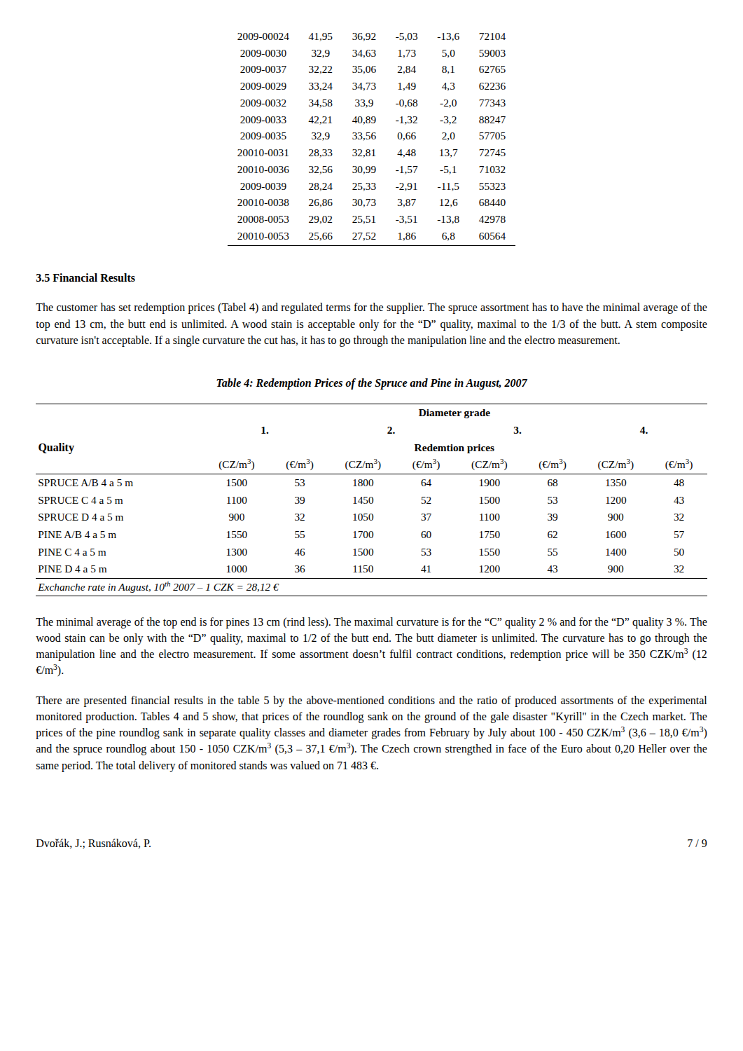| 2009-00024 | 41,95 | 36,92 | -5,03 | -13,6 | 72104 |
| 2009-0030 | 32,9 | 34,63 | 1,73 | 5,0 | 59003 |
| 2009-0037 | 32,22 | 35,06 | 2,84 | 8,1 | 62765 |
| 2009-0029 | 33,24 | 34,73 | 1,49 | 4,3 | 62236 |
| 2009-0032 | 34,58 | 33,9 | -0,68 | -2,0 | 77343 |
| 2009-0033 | 42,21 | 40,89 | -1,32 | -3,2 | 88247 |
| 2009-0035 | 32,9 | 33,56 | 0,66 | 2,0 | 57705 |
| 20010-0031 | 28,33 | 32,81 | 4,48 | 13,7 | 72745 |
| 20010-0036 | 32,56 | 30,99 | -1,57 | -5,1 | 71032 |
| 2009-0039 | 28,24 | 25,33 | -2,91 | -11,5 | 55323 |
| 20010-0038 | 26,86 | 30,73 | 3,87 | 12,6 | 68440 |
| 20008-0053 | 29,02 | 25,51 | -3,51 | -13,8 | 42978 |
| 20010-0053 | 25,66 | 27,52 | 1,86 | 6,8 | 60564 |
3.5 Financial Results
The customer has set redemption prices (Tabel 4) and regulated terms for the supplier. The spruce assortment has to have the minimal average of the top end 13 cm, the butt end is unlimited. A wood stain is acceptable only for the “D” quality, maximal to the 1/3 of the butt. A stem composite curvature isn't acceptable. If a single curvature the cut has, it has to go through the manipulation line and the electro measurement.
Table 4: Redemption Prices of the Spruce and Pine in August, 2007
| | Diameter grade |
| Quality | 1. | 2. | 3. | 4. |
| Redemtion prices |
| (CZ/m 3 ) | (€/m 3 ) | (CZ/m 3 ) | (€/m 3 ) | (CZ/m 3 ) | (€/m 3 ) | (CZ/m 3 ) | (€/m 3 ) |
| SPRUCE A/B 4 a 5 m | 1500 | 53 | 1800 | 64 | 1900 | 68 | 1350 | 48 |
| SPRUCE C 4 a 5 m | 1100 | 39 | 1450 | 52 | 1500 | 53 | 1200 | 43 |
| SPRUCE D 4 a 5 m | 900 | 32 | 1050 | 37 | 1100 | 39 | 900 | 32 |
| PINE A/B 4 a 5 m | 1550 | 55 | 1700 | 60 | 1750 | 62 | 1600 | 57 |
| PINE C 4 a 5 m | 1300 | 46 | 1500 | 53 | 1550 | 55 | 1400 | 50 |
| PINE D 4 a 5 m | 1000 | 36 | 1150 | 41 | 1200 | 43 | 900 | 32 |
| Exchanche rate in August, 10 th 2007 – 1 CZK = 28,12 € |
The minimal average of the top end is for pines 13 cm (rind less). The maximal curvature is for the “C” quality 2 % and for the “D” quality 3 %. The wood stain can be only with the “D” quality, maximal to 1/2 of the butt end. The butt diameter is unlimited. The curvature has to go through the manipulation line and the electro measurement. If some assortment doesn’t fulfil contract conditions, redemption price will be 350 CZK/m3 (12 €/m3).
There are presented financial results in the table 5 by the above-mentioned conditions and the ratio of produced assortments of the experimental monitored production. Tables 4 and 5 show, that prices of the roundlog sank on the ground of the gale disaster "Kyrill" in the Czech market. The prices of the pine roundlog sank in separate quality classes and diameter grades from February by July about 100 - 450 CZK/m3 (3,6 – 18,0 €/m3) and the spruce roundlog about 150 - 1050 CZK/m3 (5,3 – 37,1 €/m3). The Czech crown strengthed in face of the Euro about 0,20 Heller over the same period. The total delivery of monitored stands was valued on 71 483 €.
Dvořák, J.; Rusnáková, P. 7 / 9